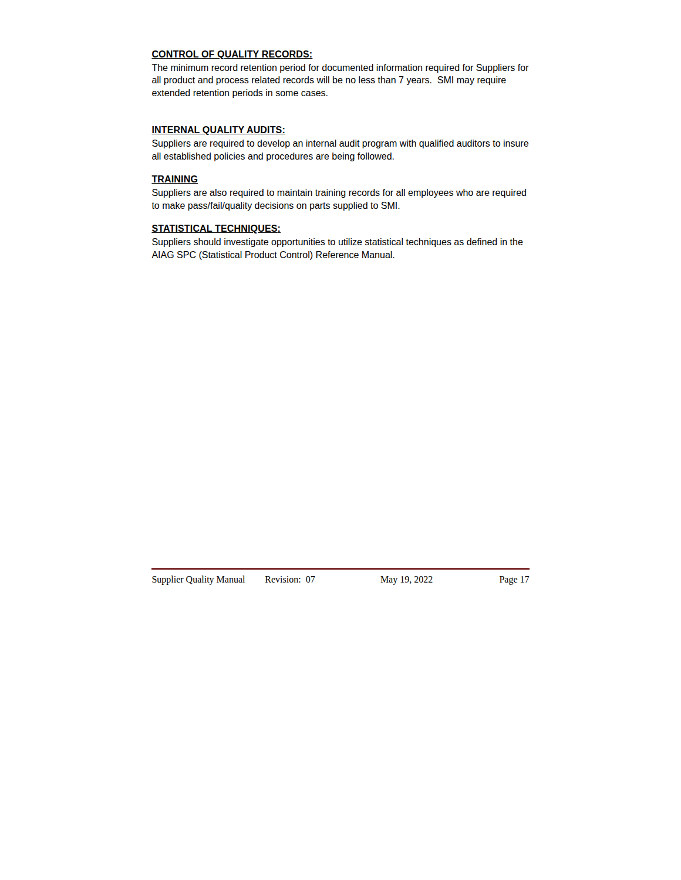CONTROL OF QUALITY RECORDS:
The minimum record retention period for documented information required for Suppliers for all product and process related records will be no less than 7 years. SMI may require extended retention periods in some cases.
INTERNAL QUALITY AUDITS:
Suppliers are required to develop an internal audit program with qualified auditors to insure all established policies and procedures are being followed.
TRAINING
Suppliers are also required to maintain training records for all employees who are required to make pass/fail/quality decisions on parts supplied to SMI.
STATISTICAL TECHNIQUES:
Suppliers should investigate opportunities to utilize statistical techniques as defined in the AIAG SPC (Statistical Product Control) Reference Manual.
Supplier Quality Manual Revision: 07 May 19, 2022 Page 17